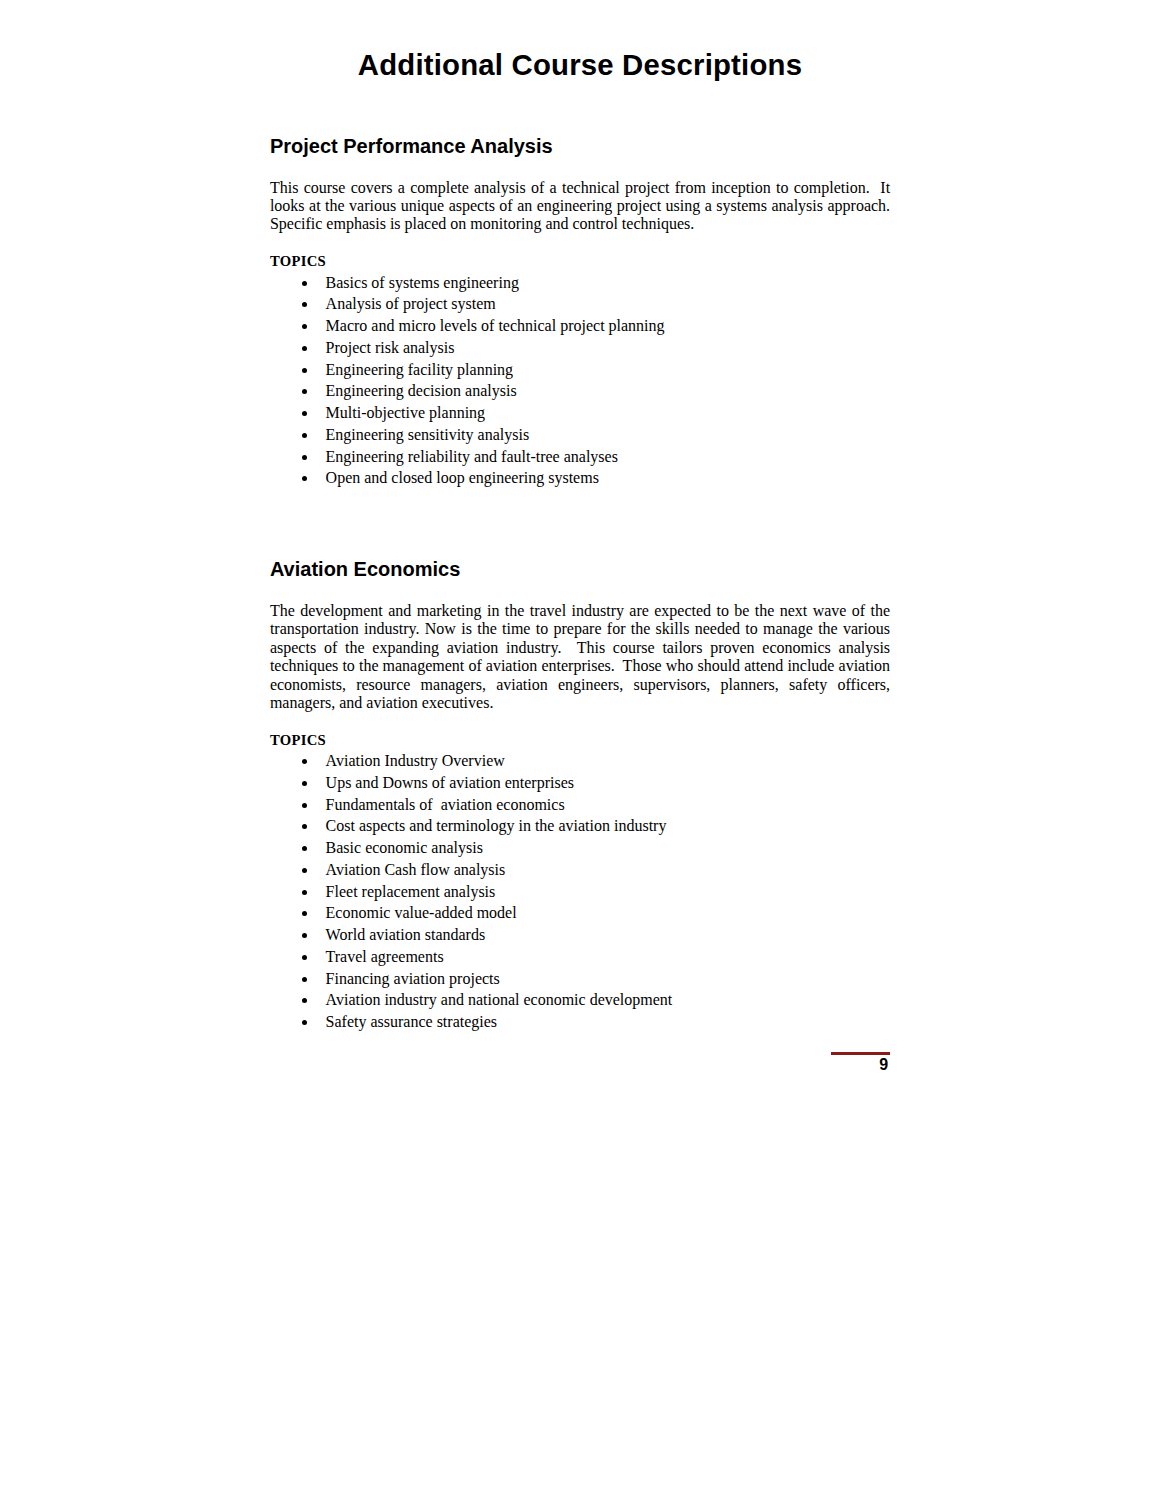Additional Course Descriptions
Project Performance Analysis
This course covers a complete analysis of a technical project from inception to completion. It looks at the various unique aspects of an engineering project using a systems analysis approach. Specific emphasis is placed on monitoring and control techniques.
TOPICS
Basics of systems engineering
Analysis of project system
Macro and micro levels of technical project planning
Project risk analysis
Engineering facility planning
Engineering decision analysis
Multi-objective planning
Engineering sensitivity analysis
Engineering reliability and fault-tree analyses
Open and closed loop engineering systems
Aviation Economics
The development and marketing in the travel industry are expected to be the next wave of the transportation industry. Now is the time to prepare for the skills needed to manage the various aspects of the expanding aviation industry. This course tailors proven economics analysis techniques to the management of aviation enterprises. Those who should attend include aviation economists, resource managers, aviation engineers, supervisors, planners, safety officers, managers, and aviation executives.
TOPICS
Aviation Industry Overview
Ups and Downs of aviation enterprises
Fundamentals of aviation economics
Cost aspects and terminology in the aviation industry
Basic economic analysis
Aviation Cash flow analysis
Fleet replacement analysis
Economic value-added model
World aviation standards
Travel agreements
Financing aviation projects
Aviation industry and national economic development
Safety assurance strategies
9